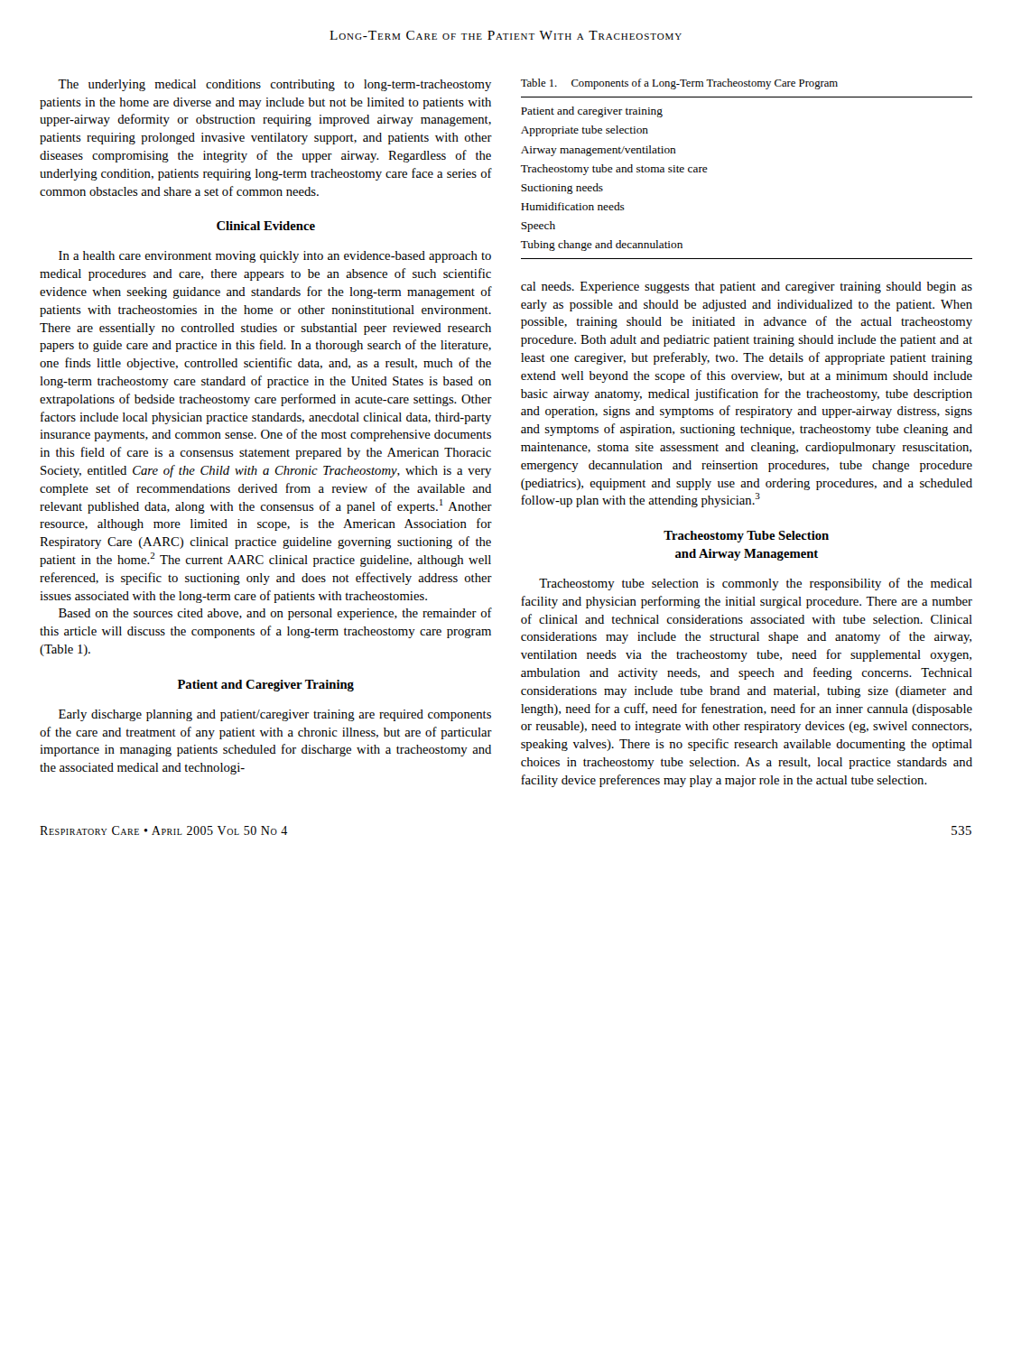Long-Term Care of the Patient With a Tracheostomy
The underlying medical conditions contributing to long-term-tracheostomy patients in the home are diverse and may include but not be limited to patients with upper-airway deformity or obstruction requiring improved airway management, patients requiring prolonged invasive ventilatory support, and patients with other diseases compromising the integrity of the upper airway. Regardless of the underlying condition, patients requiring long-term tracheostomy care face a series of common obstacles and share a set of common needs.
Clinical Evidence
In a health care environment moving quickly into an evidence-based approach to medical procedures and care, there appears to be an absence of such scientific evidence when seeking guidance and standards for the long-term management of patients with tracheostomies in the home or other noninstitutional environment. There are essentially no controlled studies or substantial peer reviewed research papers to guide care and practice in this field. In a thorough search of the literature, one finds little objective, controlled scientific data, and, as a result, much of the long-term tracheostomy care standard of practice in the United States is based on extrapolations of bedside tracheostomy care performed in acute-care settings. Other factors include local physician practice standards, anecdotal clinical data, third-party insurance payments, and common sense. One of the most comprehensive documents in this field of care is a consensus statement prepared by the American Thoracic Society, entitled Care of the Child with a Chronic Tracheostomy, which is a very complete set of recommendations derived from a review of the available and relevant published data, along with the consensus of a panel of experts.1 Another resource, although more limited in scope, is the American Association for Respiratory Care (AARC) clinical practice guideline governing suctioning of the patient in the home.2 The current AARC clinical practice guideline, although well referenced, is specific to suctioning only and does not effectively address other issues associated with the long-term care of patients with tracheostomies.
Based on the sources cited above, and on personal experience, the remainder of this article will discuss the components of a long-term tracheostomy care program (Table 1).
Patient and Caregiver Training
Early discharge planning and patient/caregiver training are required components of the care and treatment of any patient with a chronic illness, but are of particular importance in managing patients scheduled for discharge with a tracheostomy and the associated medical and technologi-
Table 1. Components of a Long-Term Tracheostomy Care Program
| Patient and caregiver training |
| Appropriate tube selection |
| Airway management/ventilation |
| Tracheostomy tube and stoma site care |
| Suctioning needs |
| Humidification needs |
| Speech |
| Tubing change and decannulation |
cal needs. Experience suggests that patient and caregiver training should begin as early as possible and should be adjusted and individualized to the patient. When possible, training should be initiated in advance of the actual tracheostomy procedure. Both adult and pediatric patient training should include the patient and at least one caregiver, but preferably, two. The details of appropriate patient training extend well beyond the scope of this overview, but at a minimum should include basic airway anatomy, medical justification for the tracheostomy, tube description and operation, signs and symptoms of respiratory and upper-airway distress, signs and symptoms of aspiration, suctioning technique, tracheostomy tube cleaning and maintenance, stoma site assessment and cleaning, cardiopulmonary resuscitation, emergency decannulation and reinsertion procedures, tube change procedure (pediatrics), equipment and supply use and ordering procedures, and a scheduled follow-up plan with the attending physician.3
Tracheostomy Tube Selection
and Airway Management
Tracheostomy tube selection is commonly the responsibility of the medical facility and physician performing the initial surgical procedure. There are a number of clinical and technical considerations associated with tube selection. Clinical considerations may include the structural shape and anatomy of the airway, ventilation needs via the tracheostomy tube, need for supplemental oxygen, ambulation and activity needs, and speech and feeding concerns. Technical considerations may include tube brand and material, tubing size (diameter and length), need for a cuff, need for fenestration, need for an inner cannula (disposable or reusable), need to integrate with other respiratory devices (eg, swivel connectors, speaking valves). There is no specific research available documenting the optimal choices in tracheostomy tube selection. As a result, local practice standards and facility device preferences may play a major role in the actual tube selection.
Respiratory Care • April 2005 Vol 50 No 4 535